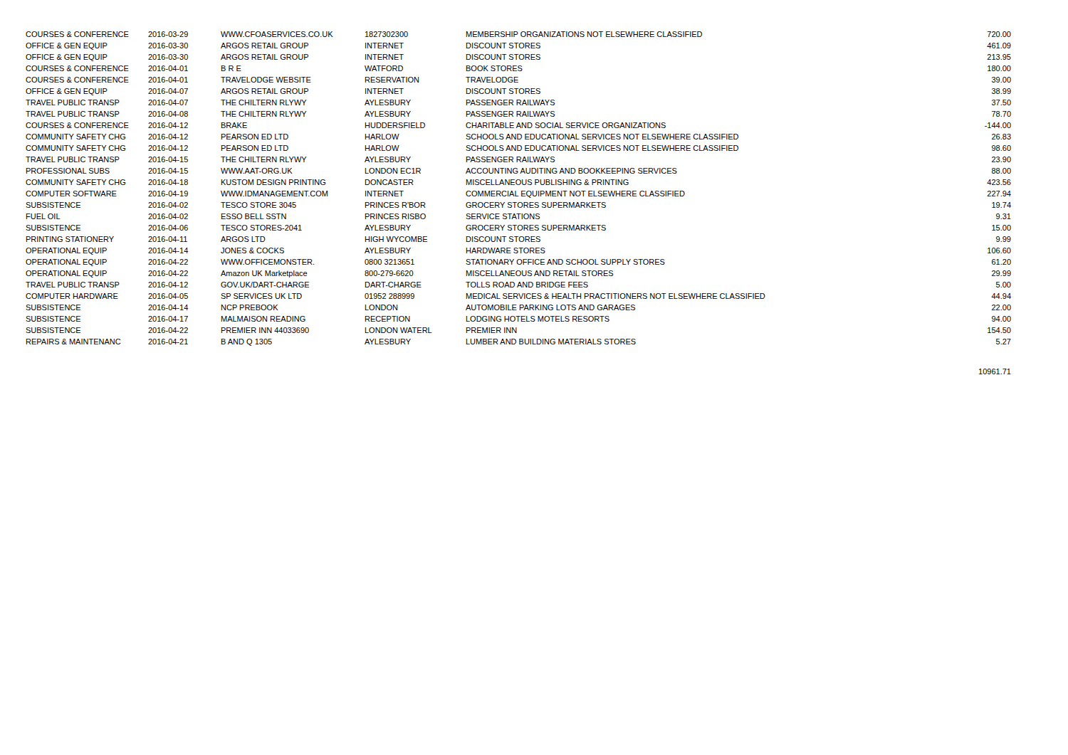| COURSES & CONFERENCE | 2016-03-29 | WWW.CFOASERVICES.CO.UK | 1827302300 | MEMBERSHIP ORGANIZATIONS NOT ELSEWHERE CLASSIFIED | 720.00 |
| OFFICE & GEN EQUIP | 2016-03-30 | ARGOS RETAIL GROUP | INTERNET | DISCOUNT STORES | 461.09 |
| OFFICE & GEN EQUIP | 2016-03-30 | ARGOS RETAIL GROUP | INTERNET | DISCOUNT STORES | 213.95 |
| COURSES & CONFERENCE | 2016-04-01 | B R E | WATFORD | BOOK STORES | 180.00 |
| COURSES & CONFERENCE | 2016-04-01 | TRAVELODGE WEBSITE | RESERVATION | TRAVELODGE | 39.00 |
| OFFICE & GEN EQUIP | 2016-04-07 | ARGOS RETAIL GROUP | INTERNET | DISCOUNT STORES | 38.99 |
| TRAVEL PUBLIC TRANSP | 2016-04-07 | THE CHILTERN RLYWY | AYLESBURY | PASSENGER RAILWAYS | 37.50 |
| TRAVEL PUBLIC TRANSP | 2016-04-08 | THE CHILTERN RLYWY | AYLESBURY | PASSENGER RAILWAYS | 78.70 |
| COURSES & CONFERENCE | 2016-04-12 | BRAKE | HUDDERSFIELD | CHARITABLE AND SOCIAL SERVICE ORGANIZATIONS | -144.00 |
| COMMUNITY SAFETY CHG | 2016-04-12 | PEARSON ED LTD | HARLOW | SCHOOLS AND EDUCATIONAL SERVICES NOT ELSEWHERE CLASSIFIED | 26.83 |
| COMMUNITY SAFETY CHG | 2016-04-12 | PEARSON ED LTD | HARLOW | SCHOOLS AND EDUCATIONAL SERVICES NOT ELSEWHERE CLASSIFIED | 98.60 |
| TRAVEL PUBLIC TRANSP | 2016-04-15 | THE CHILTERN RLYWY | AYLESBURY | PASSENGER RAILWAYS | 23.90 |
| PROFESSIONAL SUBS | 2016-04-15 | WWW.AAT-ORG.UK | LONDON EC1R | ACCOUNTING AUDITING AND BOOKKEEPING SERVICES | 88.00 |
| COMMUNITY SAFETY CHG | 2016-04-18 | KUSTOM DESIGN PRINTING | DONCASTER | MISCELLANEOUS PUBLISHING & PRINTING | 423.56 |
| COMPUTER SOFTWARE | 2016-04-19 | WWW.IDMANAGEMENT.COM | INTERNET | COMMERCIAL EQUIPMENT NOT ELSEWHERE CLASSIFIED | 227.94 |
| SUBSISTENCE | 2016-04-02 | TESCO STORE 3045 | PRINCES R'BOR | GROCERY STORES SUPERMARKETS | 19.74 |
| FUEL OIL | 2016-04-02 | ESSO BELL SSTN | PRINCES RISBO | SERVICE STATIONS | 9.31 |
| SUBSISTENCE | 2016-04-06 | TESCO STORES-2041 | AYLESBURY | GROCERY STORES SUPERMARKETS | 15.00 |
| PRINTING STATIONERY | 2016-04-11 | ARGOS LTD | HIGH WYCOMBE | DISCOUNT STORES | 9.99 |
| OPERATIONAL EQUIP | 2016-04-14 | JONES & COCKS | AYLESBURY | HARDWARE STORES | 106.60 |
| OPERATIONAL EQUIP | 2016-04-22 | WWW.OFFICEMONSTER. | 0800 3213651 | STATIONARY OFFICE AND SCHOOL SUPPLY STORES | 61.20 |
| OPERATIONAL EQUIP | 2016-04-22 | Amazon UK Marketplace | 800-279-6620 | MISCELLANEOUS AND RETAIL STORES | 29.99 |
| TRAVEL PUBLIC TRANSP | 2016-04-12 | GOV.UK/DART-CHARGE | DART-CHARGE | TOLLS ROAD AND BRIDGE FEES | 5.00 |
| COMPUTER HARDWARE | 2016-04-05 | SP SERVICES UK LTD | 01952 288999 | MEDICAL SERVICES & HEALTH PRACTITIONERS NOT ELSEWHERE CLASSIFIED | 44.94 |
| SUBSISTENCE | 2016-04-14 | NCP PREBOOK | LONDON | AUTOMOBILE PARKING LOTS AND GARAGES | 22.00 |
| SUBSISTENCE | 2016-04-17 | MALMAISON READING | RECEPTION | LODGING HOTELS MOTELS RESORTS | 94.00 |
| SUBSISTENCE | 2016-04-22 | PREMIER INN 44033690 | LONDON WATERL | PREMIER INN | 154.50 |
| REPAIRS & MAINTENANC | 2016-04-21 | B AND Q 1305 | AYLESBURY | LUMBER AND BUILDING MATERIALS STORES | 5.27 |
| | | | | | 10961.71 |